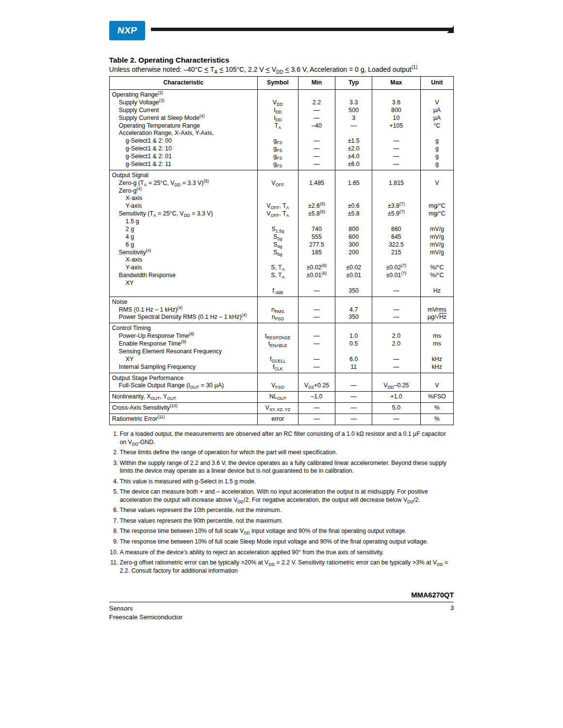NXP
Table 2. Operating Characteristics
Unless otherwise noted: –40°C < TA < 105°C, 2.2 V < VDD < 3.6 V, Acceleration = 0 g, Loaded output(1)
| Characteristic | Symbol | Min | Typ | Max | Unit |
| --- | --- | --- | --- | --- | --- |
| Operating Range (2) Supply Voltage (3) Supply Current Supply Current at Sleep Mode (4) Operating Temperature Range Acceleration Range, X-Axis, Y-Axis, g-Select1 & 2: 00 g-Select1 & 2: 10 g-Select1 & 2: 01 g-Select1 & 2: 11 | V DD I DD I DD T A g FS g FS g FS g FS | 2.2 — — –40 — — — — | 3.3 500 3 — ±1.5 ±2.0 ±4.0 ±6.0 | 3.6 800 10 +105 — — — — | V µA µA °C g g g g |
| Output Signal Zero-g (T A = 25°C, V DD = 3.3 V) (5) Zero-g (4) X-axis Y-axis Sensitivity (T A = 25°C, V DD = 3.3 V) 1.5 g 2 g 4 g 6 g Sensitivity (4) X-axis Y-axis Bandwidth Response XY | V OFF V OFF , T A V OFF , T A S 1.5g S 2g S 4g S 6g S, T A S, T A f -3dB | 1.485 ±2.6 (6) ±5.8 (6) 740 555 277.5 185 ±0.02 (6) ±0.01 (6) — | 1.65 ±0.6 ±5.8 800 600 300 200 ±0.02 ±0.01 350 | 1.815 ±3.8 (7) ±5.9 (7) 860 645 322.5 215 ±0.02 (7) ±0.01 (7) — | V mg/°C mg/°C mV/g mV/g mV/g mV/g %/°C %/°C Hz |
| Noise RMS (0.1 Hz – 1 kHz) (4) Power Spectral Density RMS (0.1 Hz – 1 kHz) (4) | n RMS n PSD | — — | 4.7 350 | — — | mVrms µg/√ Hz |
| Control Timing Power-Up Response Time (8) Enable Response Time (9) Sensing Element Resonant Frequency XY Internal Sampling Frequency | t RESPONSE t ENABLE f GCELL f CLK | — — — — | 1.0 0.5 6.0 11 | 2.0 2.0 — — | ms ms kHz kHz |
| Output Stage Performance Full-Scale Output Range (I OUT = 30 µA) | V FSO | V SS +0.25 | — | V DD –0.25 | V |
| Nonlinearity, X OUT , Y OUT | NL OUT | –1.0 | — | +1.0 | %FSO |
| Cross-Axis Sensitivity (10) | V XY, XZ, YZ | — | — | 5.0 | % |
| Ratiometric Error (11) | error | — | — | — | % |
For a loaded output, the measurements are observed after an RC filter consisting of a 1.0 kΩ resistor and a 0.1 µF capacitor on VDD-GND.
These limits define the range of operation for which the part will meet specification.
Within the supply range of 2.2 and 3.6 V, the device operates as a fully calibrated linear accelerometer. Beyond these supply limits the device may operate as a linear device but is not guaranteed to be in calibration.
This value is measured with g-Select in 1.5 g mode.
The device can measure both + and – acceleration. With no input acceleration the output is at midsupply. For positive acceleration the output will increase above VDD/2. For negative acceleration, the output will decrease below VDD/2.
These values represent the 10th percentile, not the minimum.
These values represent the 90th percentile, not the maximum.
The response time between 10% of full scale VDD input voltage and 90% of the final operating output voltage.
The response time between 10% of full scale Sleep Mode input voltage and 90% of the final operating output voltage.
A measure of the device’s ability to reject an acceleration applied 90° from the true axis of sensitivity.
Zero-g offset ratiometric error can be typically >20% at VDD = 2.2 V. Sensitivity ratiometric error can be typically >3% at VDD = 2.2. Consult factory for additional information
MMA6270QT
Sensors
Freescale Semiconductor
3